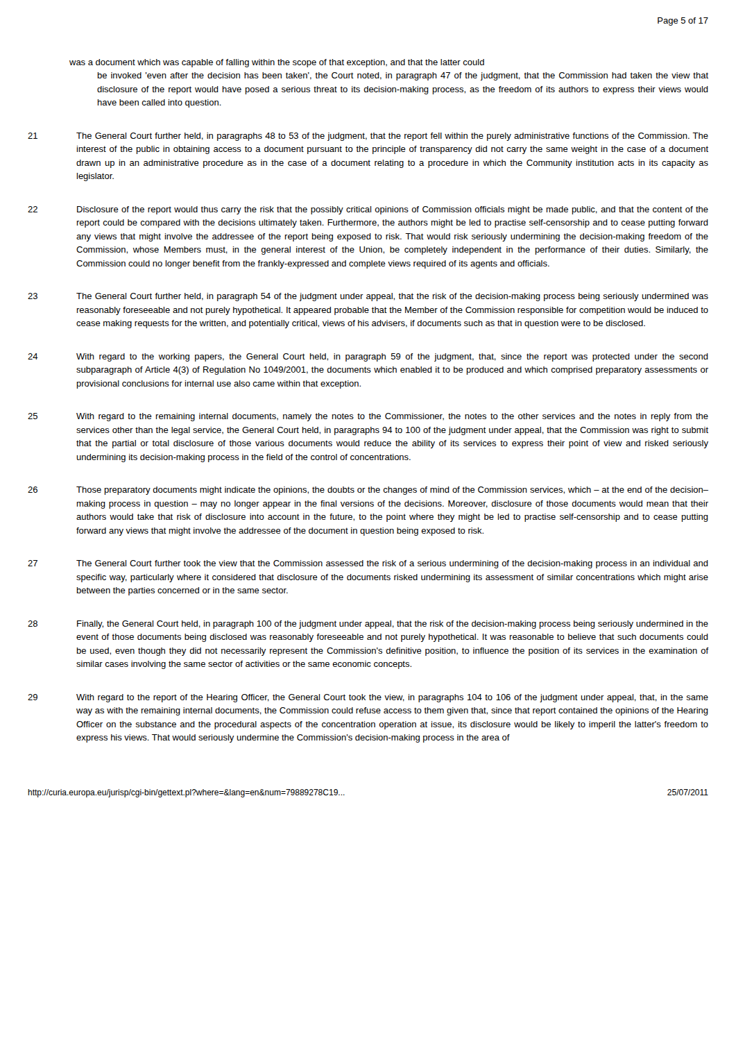Page 5 of 17
was a document which was capable of falling within the scope of that exception, and that the latter could be invoked 'even after the decision has been taken', the Court noted, in paragraph 47 of the judgment, that the Commission had taken the view that disclosure of the report would have posed a serious threat to its decision-making process, as the freedom of its authors to express their views would have been called into question.
21
The General Court further held, in paragraphs 48 to 53 of the judgment, that the report fell within the purely administrative functions of the Commission. The interest of the public in obtaining access to a document pursuant to the principle of transparency did not carry the same weight in the case of a document drawn up in an administrative procedure as in the case of a document relating to a procedure in which the Community institution acts in its capacity as legislator.
22
Disclosure of the report would thus carry the risk that the possibly critical opinions of Commission officials might be made public, and that the content of the report could be compared with the decisions ultimately taken. Furthermore, the authors might be led to practise self-censorship and to cease putting forward any views that might involve the addressee of the report being exposed to risk. That would risk seriously undermining the decision-making freedom of the Commission, whose Members must, in the general interest of the Union, be completely independent in the performance of their duties. Similarly, the Commission could no longer benefit from the frankly-expressed and complete views required of its agents and officials.
23
The General Court further held, in paragraph 54 of the judgment under appeal, that the risk of the decision-making process being seriously undermined was reasonably foreseeable and not purely hypothetical. It appeared probable that the Member of the Commission responsible for competition would be induced to cease making requests for the written, and potentially critical, views of his advisers, if documents such as that in question were to be disclosed.
24
With regard to the working papers, the General Court held, in paragraph 59 of the judgment, that, since the report was protected under the second subparagraph of Article 4(3) of Regulation No 1049/2001, the documents which enabled it to be produced and which comprised preparatory assessments or provisional conclusions for internal use also came within that exception.
25
With regard to the remaining internal documents, namely the notes to the Commissioner, the notes to the other services and the notes in reply from the services other than the legal service, the General Court held, in paragraphs 94 to 100 of the judgment under appeal, that the Commission was right to submit that the partial or total disclosure of those various documents would reduce the ability of its services to express their point of view and risked seriously undermining its decision-making process in the field of the control of concentrations.
26
Those preparatory documents might indicate the opinions, the doubts or the changes of mind of the Commission services, which – at the end of the decision–making process in question – may no longer appear in the final versions of the decisions. Moreover, disclosure of those documents would mean that their authors would take that risk of disclosure into account in the future, to the point where they might be led to practise self-censorship and to cease putting forward any views that might involve the addressee of the document in question being exposed to risk.
27
The General Court further took the view that the Commission assessed the risk of a serious undermining of the decision-making process in an individual and specific way, particularly where it considered that disclosure of the documents risked undermining its assessment of similar concentrations which might arise between the parties concerned or in the same sector.
28
Finally, the General Court held, in paragraph 100 of the judgment under appeal, that the risk of the decision-making process being seriously undermined in the event of those documents being disclosed was reasonably foreseeable and not purely hypothetical. It was reasonable to believe that such documents could be used, even though they did not necessarily represent the Commission's definitive position, to influence the position of its services in the examination of similar cases involving the same sector of activities or the same economic concepts.
29
With regard to the report of the Hearing Officer, the General Court took the view, in paragraphs 104 to 106 of the judgment under appeal, that, in the same way as with the remaining internal documents, the Commission could refuse access to them given that, since that report contained the opinions of the Hearing Officer on the substance and the procedural aspects of the concentration operation at issue, its disclosure would be likely to imperil the latter's freedom to express his views. That would seriously undermine the Commission's decision-making process in the area of
http://curia.europa.eu/jurisp/cgi-bin/gettext.pl?where=&lang=en&num=79889278C19... 25/07/2011